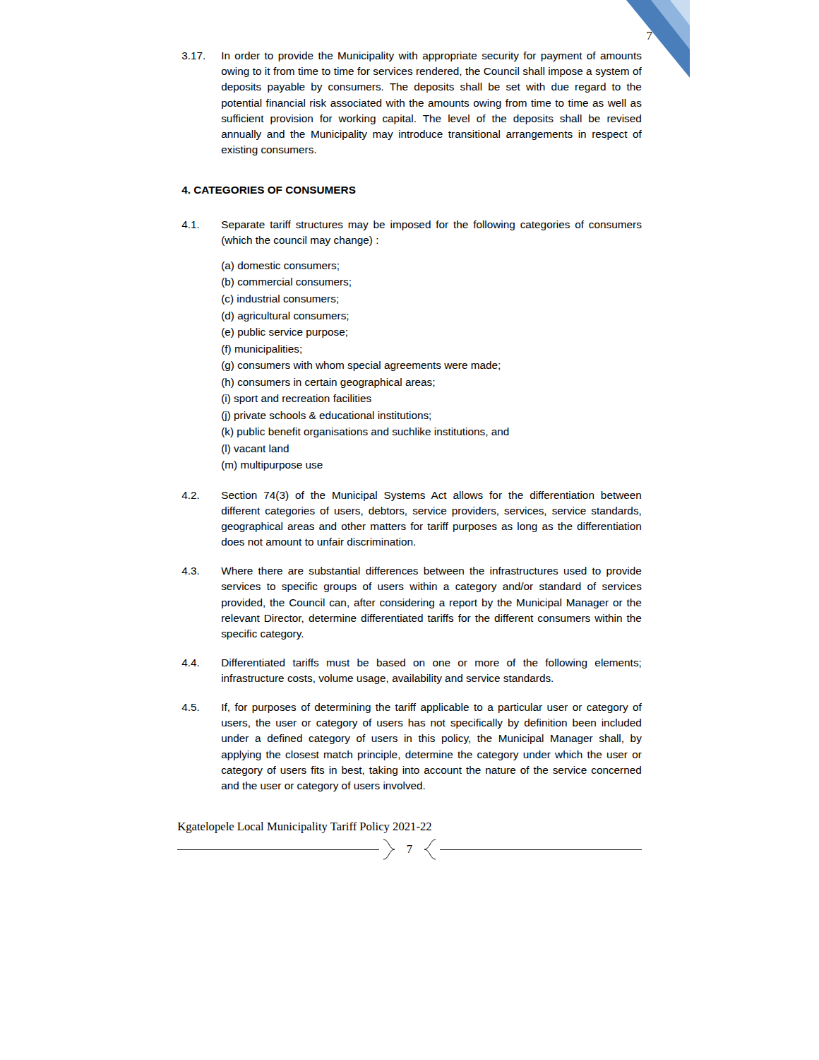7
3.17.
In order to provide the Municipality with appropriate security for payment of amounts owing to it from time to time for services rendered, the Council shall impose a system of deposits payable by consumers. The deposits shall be set with due regard to the potential financial risk associated with the amounts owing from time to time as well as sufficient provision for working capital. The level of the deposits shall be revised annually and the Municipality may introduce transitional arrangements in respect of existing consumers.
4. CATEGORIES OF CONSUMERS
4.1.
Separate tariff structures may be imposed for the following categories of consumers (which the council may change) :
(a) domestic consumers;
(b) commercial consumers;
(c) industrial consumers;
(d) agricultural consumers;
(e) public service purpose;
(f) municipalities;
(g) consumers with whom special agreements were made;
(h) consumers in certain geographical areas;
(i) sport and recreation facilities
(j) private schools & educational institutions;
(k) public benefit organisations and suchlike institutions, and
(l) vacant land
(m) multipurpose use
4.2.
Section 74(3) of the Municipal Systems Act allows for the differentiation between different categories of users, debtors, service providers, services, service standards, geographical areas and other matters for tariff purposes as long as the differentiation does not amount to unfair discrimination.
4.3.
Where there are substantial differences between the infrastructures used to provide services to specific groups of users within a category and/or standard of services provided, the Council can, after considering a report by the Municipal Manager or the relevant Director, determine differentiated tariffs for the different consumers within the specific category.
4.4.
Differentiated tariffs must be based on one or more of the following elements; infrastructure costs, volume usage, availability and service standards.
4.5.
If, for purposes of determining the tariff applicable to a particular user or category of users, the user or category of users has not specifically by definition been included under a defined category of users in this policy, the Municipal Manager shall, by applying the closest match principle, determine the category under which the user or category of users fits in best, taking into account the nature of the service concerned and the user or category of users involved.
Kgatelopele Local Municipality Tariff Policy 2021-22
7